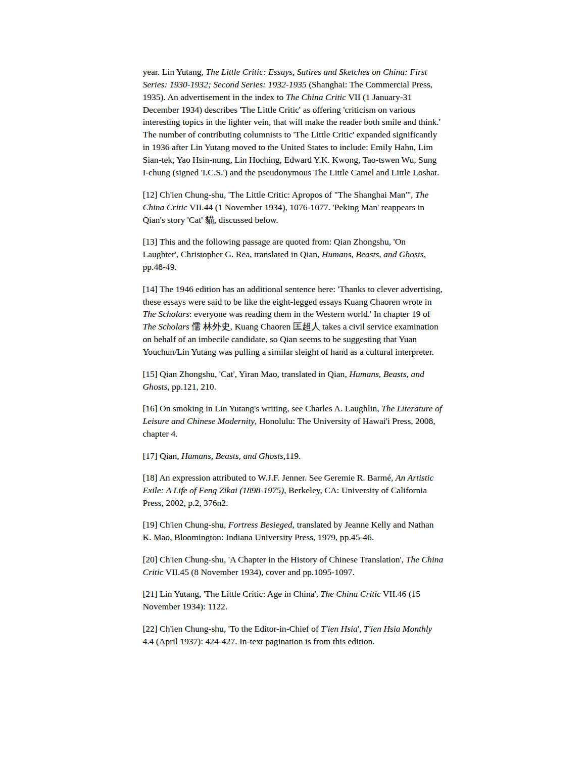year. Lin Yutang, The Little Critic: Essays, Satires and Sketches on China: First Series: 1930-1932; Second Series: 1932-1935 (Shanghai: The Commercial Press, 1935). An advertisement in the index to The China Critic VII (1 January-31 December 1934) describes 'The Little Critic' as offering 'criticism on various interesting topics in the lighter vein, that will make the reader both smile and think.' The number of contributing columnists to 'The Little Critic' expanded significantly in 1936 after Lin Yutang moved to the United States to include: Emily Hahn, Lim Sian-tek, Yao Hsin-nung, Lin Hoching, Edward Y.K. Kwong, Tao-tswen Wu, Sung I-chung (signed 'I.C.S.') and the pseudonymous The Little Camel and Little Loshat.
[12] Ch'ien Chung-shu, 'The Little Critic: Apropos of "The Shanghai Man"', The China Critic VII.44 (1 November 1934), 1076-1077. 'Peking Man' reappears in Qian's story 'Cat' 貓, discussed below.
[13] This and the following passage are quoted from: Qian Zhongshu, 'On Laughter', Christopher G. Rea, translated in Qian, Humans, Beasts, and Ghosts, pp.48-49.
[14] The 1946 edition has an additional sentence here: 'Thanks to clever advertising, these essays were said to be like the eight-legged essays Kuang Chaoren wrote in The Scholars: everyone was reading them in the Western world.' In chapter 19 of The Scholars 儒 林外史, Kuang Chaoren 匡超人 takes a civil service examination on behalf of an imbecile candidate, so Qian seems to be suggesting that Yuan Youchun/Lin Yutang was pulling a similar sleight of hand as a cultural interpreter.
[15] Qian Zhongshu, 'Cat', Yiran Mao, translated in Qian, Humans, Beasts, and Ghosts, pp.121, 210.
[16] On smoking in Lin Yutang's writing, see Charles A. Laughlin, The Literature of Leisure and Chinese Modernity, Honolulu: The University of Hawai'i Press, 2008, chapter 4.
[17] Qian, Humans, Beasts, and Ghosts,119.
[18] An expression attributed to W.J.F. Jenner. See Geremie R. Barmé, An Artistic Exile: A Life of Feng Zikai (1898-1975), Berkeley, CA: University of California Press, 2002, p.2, 376n2.
[19] Ch'ien Chung-shu, Fortress Besieged, translated by Jeanne Kelly and Nathan K. Mao, Bloomington: Indiana University Press, 1979, pp.45-46.
[20] Ch'ien Chung-shu, 'A Chapter in the History of Chinese Translation', The China Critic VII.45 (8 November 1934), cover and pp.1095-1097.
[21] Lin Yutang, 'The Little Critic: Age in China', The China Critic VII.46 (15 November 1934): 1122.
[22] Ch'ien Chung-shu, 'To the Editor-in-Chief of T'ien Hsia', T'ien Hsia Monthly 4.4 (April 1937): 424-427. In-text pagination is from this edition.